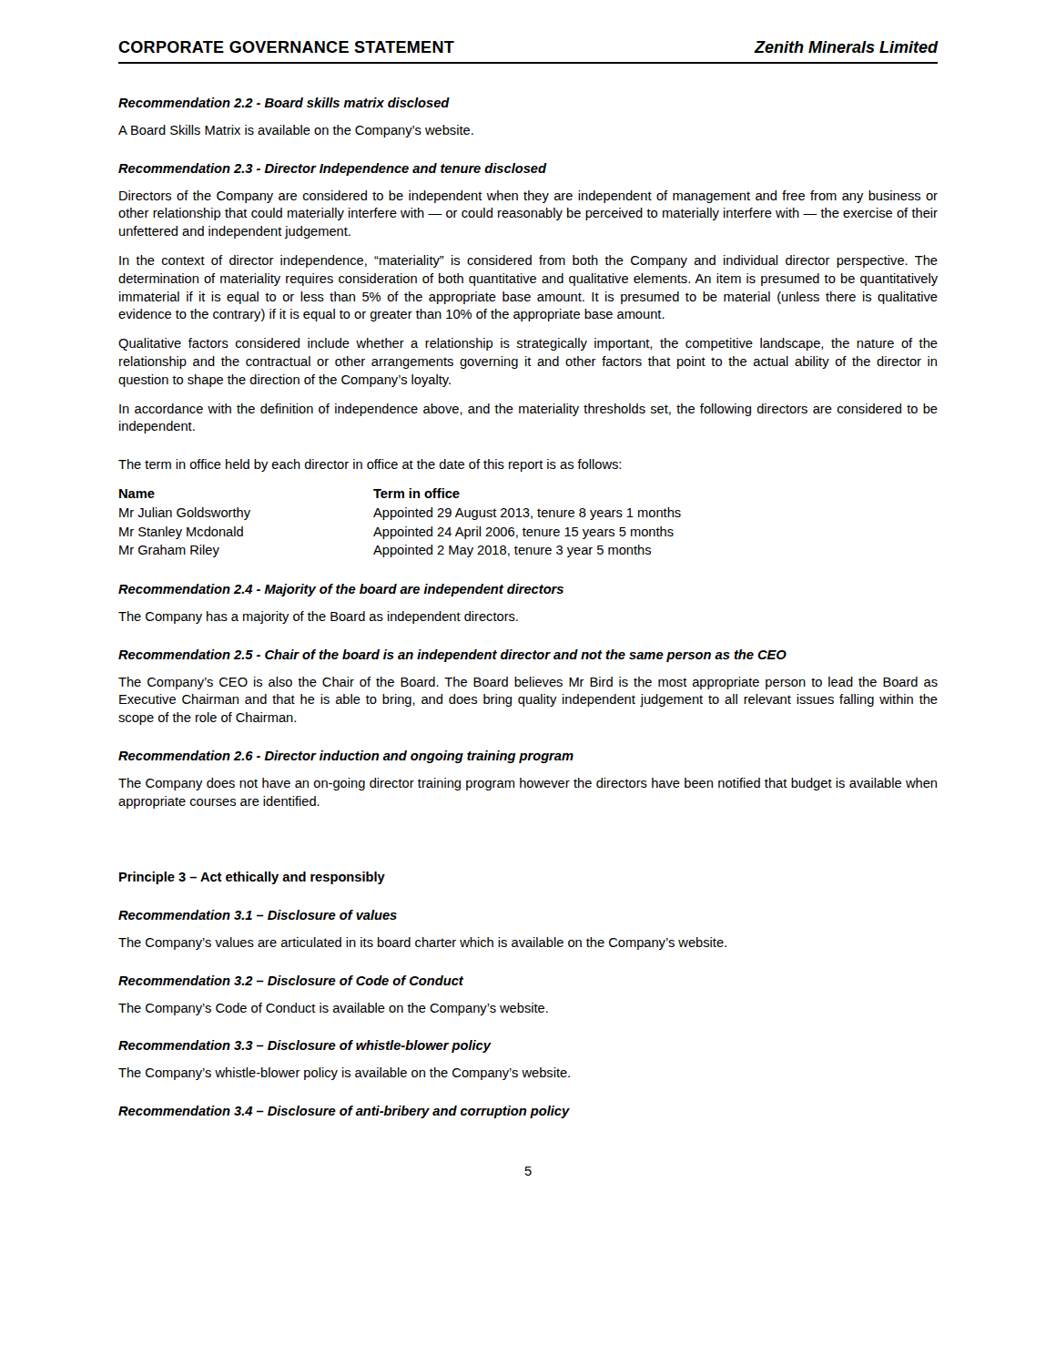CORPORATE GOVERNANCE STATEMENT Zenith Minerals Limited
Recommendation 2.2 - Board skills matrix disclosed
A Board Skills Matrix is available on the Company’s website.
Recommendation 2.3 - Director Independence and tenure disclosed
Directors of the Company are considered to be independent when they are independent of management and free from any business or other relationship that could materially interfere with — or could reasonably be perceived to materially interfere with — the exercise of their unfettered and independent judgement.
In the context of director independence, “materiality” is considered from both the Company and individual director perspective. The determination of materiality requires consideration of both quantitative and qualitative elements. An item is presumed to be quantitatively immaterial if it is equal to or less than 5% of the appropriate base amount. It is presumed to be material (unless there is qualitative evidence to the contrary) if it is equal to or greater than 10% of the appropriate base amount.
Qualitative factors considered include whether a relationship is strategically important, the competitive landscape, the nature of the relationship and the contractual or other arrangements governing it and other factors that point to the actual ability of the director in question to shape the direction of the Company’s loyalty.
In accordance with the definition of independence above, and the materiality thresholds set, the following directors are considered to be independent.
The term in office held by each director in office at the date of this report is as follows:
| Name | Term in office |
| --- | --- |
| Mr Julian Goldsworthy | Appointed 29 August 2013, tenure 8 years 1 months |
| Mr Stanley Mcdonald | Appointed 24 April 2006, tenure 15 years 5 months |
| Mr Graham Riley | Appointed 2 May 2018, tenure 3 year 5 months |
Recommendation 2.4 - Majority of the board are independent directors
The Company has a majority of the Board as independent directors.
Recommendation 2.5 - Chair of the board is an independent director and not the same person as the CEO
The Company’s CEO is also the Chair of the Board. The Board believes Mr Bird is the most appropriate person to lead the Board as Executive Chairman and that he is able to bring, and does bring quality independent judgement to all relevant issues falling within the scope of the role of Chairman.
Recommendation 2.6 - Director induction and ongoing training program
The Company does not have an on-going director training program however the directors have been notified that budget is available when appropriate courses are identified.
Principle 3 – Act ethically and responsibly
Recommendation 3.1 – Disclosure of values
The Company’s values are articulated in its board charter which is available on the Company’s website.
Recommendation 3.2 – Disclosure of Code of Conduct
The Company’s Code of Conduct is available on the Company’s website.
Recommendation 3.3 – Disclosure of whistle-blower policy
The Company’s whistle-blower policy is available on the Company’s website.
Recommendation 3.4 – Disclosure of anti-bribery and corruption policy
5